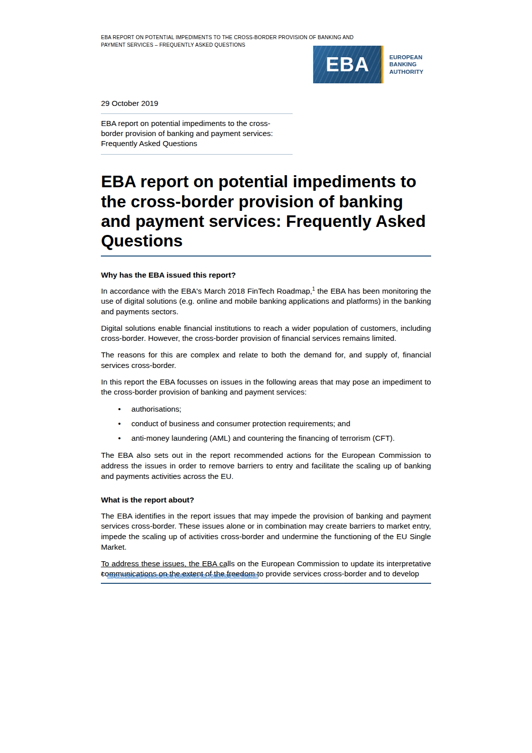EBA REPORT ON POTENTIAL IMPEDIMENTS TO THE CROSS-BORDER PROVISION OF BANKING AND PAYMENT SERVICES – FREQUENTLY ASKED QUESTIONS
EBA
EUROPEAN
BANKING
AUTHORITY
29 October 2019
EBA report on potential impediments to the cross-border provision of banking and payment services: Frequently Asked Questions
EBA report on potential impediments to the cross-border provision of banking and payment services: Frequently Asked Questions
Why has the EBA issued this report?
In accordance with the EBA's March 2018 FinTech Roadmap,1 the EBA has been monitoring the use of digital solutions (e.g. online and mobile banking applications and platforms) in the banking and payments sectors.
Digital solutions enable financial institutions to reach a wider population of customers, including cross-border. However, the cross-border provision of financial services remains limited.
The reasons for this are complex and relate to both the demand for, and supply of, financial services cross-border.
In this report the EBA focusses on issues in the following areas that may pose an impediment to the cross-border provision of banking and payment services:
authorisations;
conduct of business and consumer protection requirements; and
anti-money laundering (AML) and countering the financing of terrorism (CFT).
The EBA also sets out in the report recommended actions for the European Commission to address the issues in order to remove barriers to entry and facilitate the scaling up of banking and payments activities across the EU.
What is the report about?
The EBA identifies in the report issues that may impede the provision of banking and payment services cross-border. These issues alone or in combination may create barriers to market entry, impede the scaling up of activities cross-border and undermine the functioning of the EU Single Market.
To address these issues, the EBA calls on the European Commission to update its interpretative communications on the extent of the freedom to provide services cross-border and to develop
1 https://eba.europa.eu/eba-publishes-its-roadmap-on-fintech